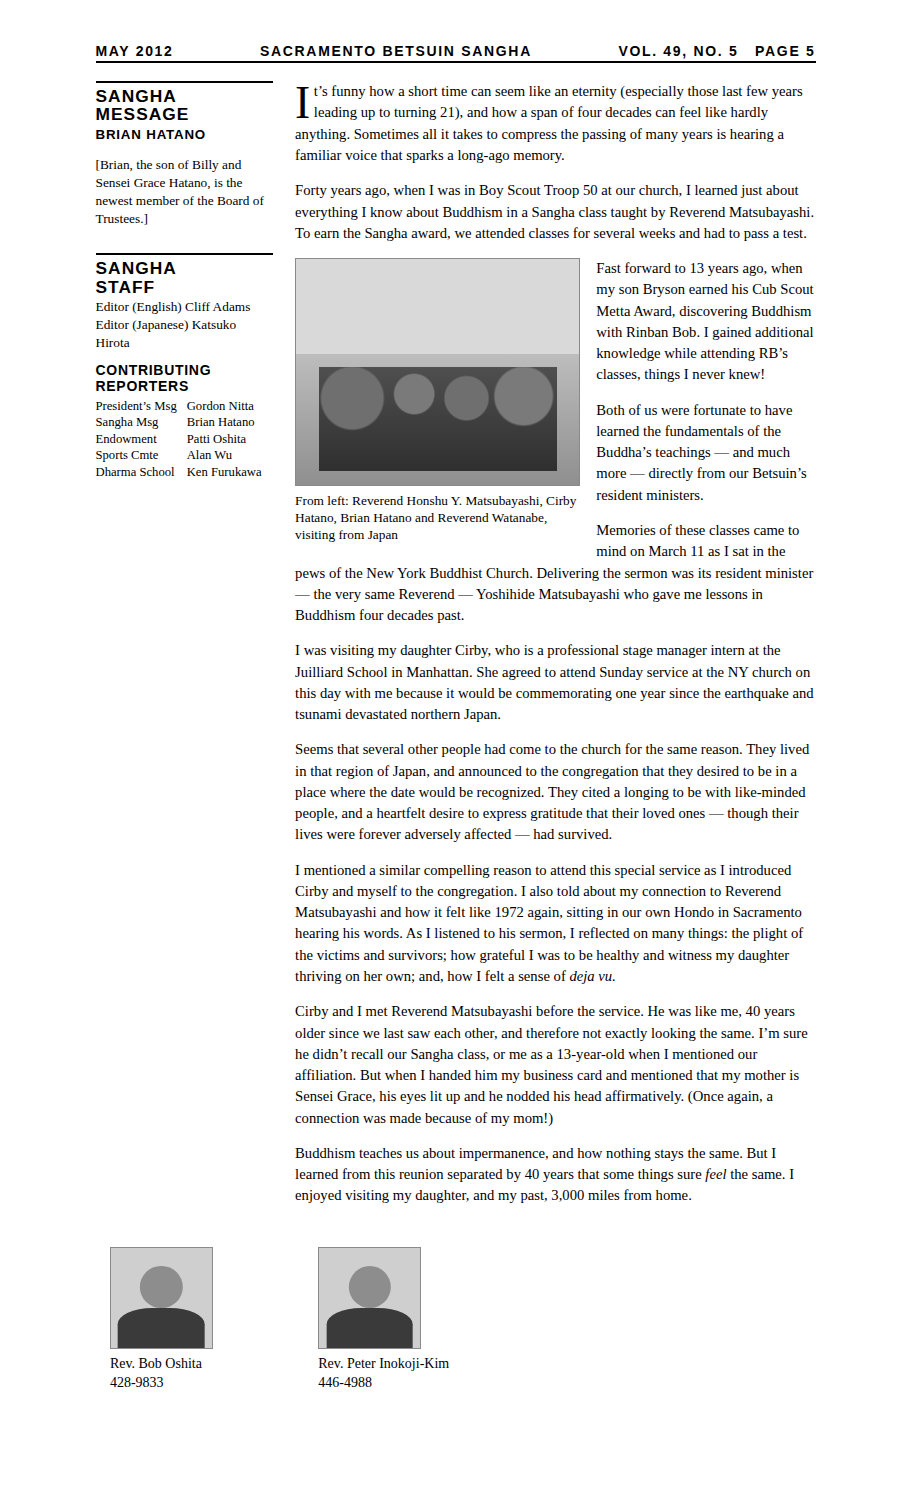May 2012
Sacramento Betsuin Sangha
Vol. 49, No. 5 Page 5
Sangha
Message
Brian Hatano
[Brian, the son of Billy and Sensei Grace Hatano, is the newest member of the Board of Trustees.]
Sangha
Staff
Editor (English) Cliff Adams
Editor (Japanese) Katsuko Hirota
Contributing
Reporters
| President’s Msg | Gordon Nitta |
| Sangha Msg | Brian Hatano |
| Endowment | Patti Oshita |
| Sports Cmte | Alan Wu |
| Dharma School | Ken Furukawa |
It’s funny how a short time can seem like an eternity (especially those last few years leading up to turning 21), and how a span of four decades can feel like hardly anything. Sometimes all it takes to compress the passing of many years is hearing a familiar voice that sparks a long-ago memory.
Forty years ago, when I was in Boy Scout Troop 50 at our church, I learned just about everything I know about Buddhism in a Sangha class taught by Reverend Matsubayashi. To earn the Sangha award, we attended classes for several weeks and had to pass a test.
From left: Reverend Honshu Y. Matsubayashi, Cirby Hatano, Brian Hatano and Reverend Watanabe, visiting from Japan
Fast forward to 13 years ago, when my son Bryson earned his Cub Scout Metta Award, discovering Buddhism with Rinban Bob. I gained additional knowledge while attending RB’s classes, things I never knew!
Both of us were fortunate to have learned the fundamentals of the Buddha’s teachings — and much more — directly from our Betsuin’s resident ministers.
Memories of these classes came to mind on March 11 as I sat in the pews of the New York Buddhist Church. Delivering the sermon was its resident minister — the very same Reverend — Yoshihide Matsubayashi who gave me lessons in Buddhism four decades past.
I was visiting my daughter Cirby, who is a professional stage manager intern at the Juilliard School in Manhattan. She agreed to attend Sunday service at the NY church on this day with me because it would be commemorating one year since the earthquake and tsunami devastated northern Japan.
Seems that several other people had come to the church for the same reason. They lived in that region of Japan, and announced to the congregation that they desired to be in a place where the date would be recognized. They cited a longing to be with like-minded people, and a heartfelt desire to express gratitude that their loved ones — though their lives were forever adversely affected — had survived.
I mentioned a similar compelling reason to attend this special service as I introduced Cirby and myself to the congregation. I also told about my connection to Reverend Matsubayashi and how it felt like 1972 again, sitting in our own Hondo in Sacramento hearing his words. As I listened to his sermon, I reflected on many things: the plight of the victims and survivors; how grateful I was to be healthy and witness my daughter thriving on her own; and, how I felt a sense of deja vu.
Cirby and I met Reverend Matsubayashi before the service. He was like me, 40 years older since we last saw each other, and therefore not exactly looking the same. I’m sure he didn’t recall our Sangha class, or me as a 13-year-old when I mentioned our affiliation. But when I handed him my business card and mentioned that my mother is Sensei Grace, his eyes lit up and he nodded his head affirmatively. (Once again, a connection was made because of my mom!)
Buddhism teaches us about impermanence, and how nothing stays the same. But I learned from this reunion separated by 40 years that some things sure feel the same. I enjoyed visiting my daughter, and my past, 3,000 miles from home.
Rev. Bob Oshita
428-9833
Rev. Peter Inokoji-Kim
446-4988